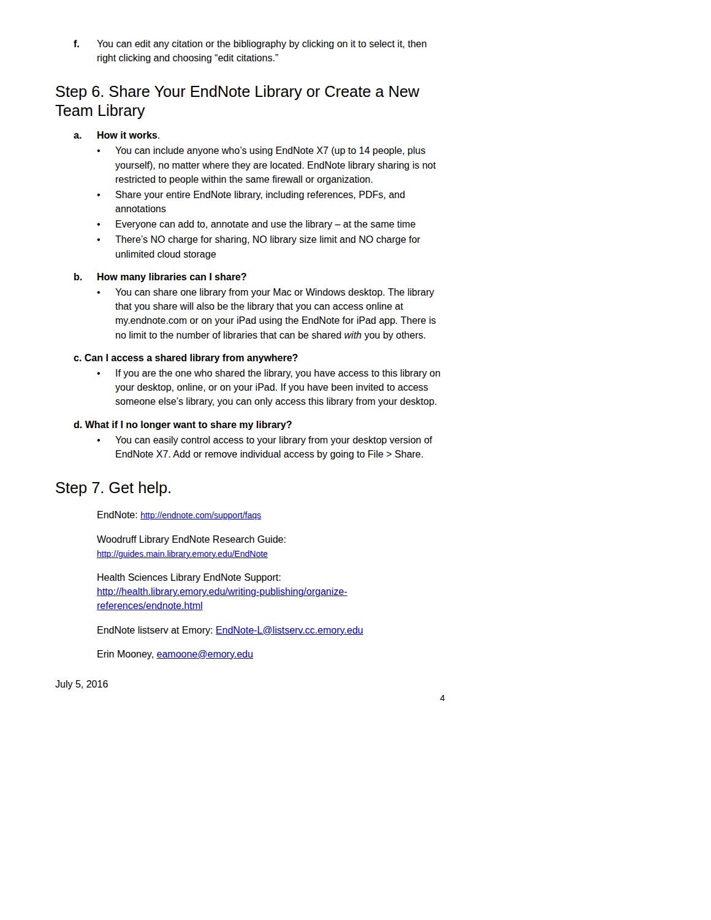f.
You can edit any citation or the bibliography by clicking on it to select it, then right clicking and choosing “edit citations.”
Step 6. Share Your EndNote Library or Create a New Team Library
a. How it works.
•You can include anyone who’s using EndNote X7 (up to 14 people, plus yourself), no matter where they are located. EndNote library sharing is not restricted to people within the same firewall or organization.
•Share your entire EndNote library, including references, PDFs, and annotations
•Everyone can add to, annotate and use the library – at the same time
•There’s NO charge for sharing, NO library size limit and NO charge for unlimited cloud storage
b. How many libraries can I share?
•You can share one library from your Mac or Windows desktop. The library that you share will also be the library that you can access online at my.endnote.com or on your iPad using the EndNote for iPad app. There is no limit to the number of libraries that can be shared with you by others.
c. Can I access a shared library from anywhere?
•If you are the one who shared the library, you have access to this library on your desktop, online, or on your iPad. If you have been invited to access someone else’s library, you can only access this library from your desktop.
d. What if I no longer want to share my library?
•You can easily control access to your library from your desktop version of EndNote X7. Add or remove individual access by going to File > Share.
Step 7. Get help.
EndNote: http://endnote.com/support/faqs
Woodruff Library EndNote Research Guide: http://guides.main.library.emory.edu/EndNote
Health Sciences Library EndNote Support: http://health.library.emory.edu/writing-publishing/organize-references/endnote.html
EndNote listserv at Emory: EndNote-L@listserv.cc.emory.edu
Erin Mooney, eamoone@emory.edu
July 5, 2016
4